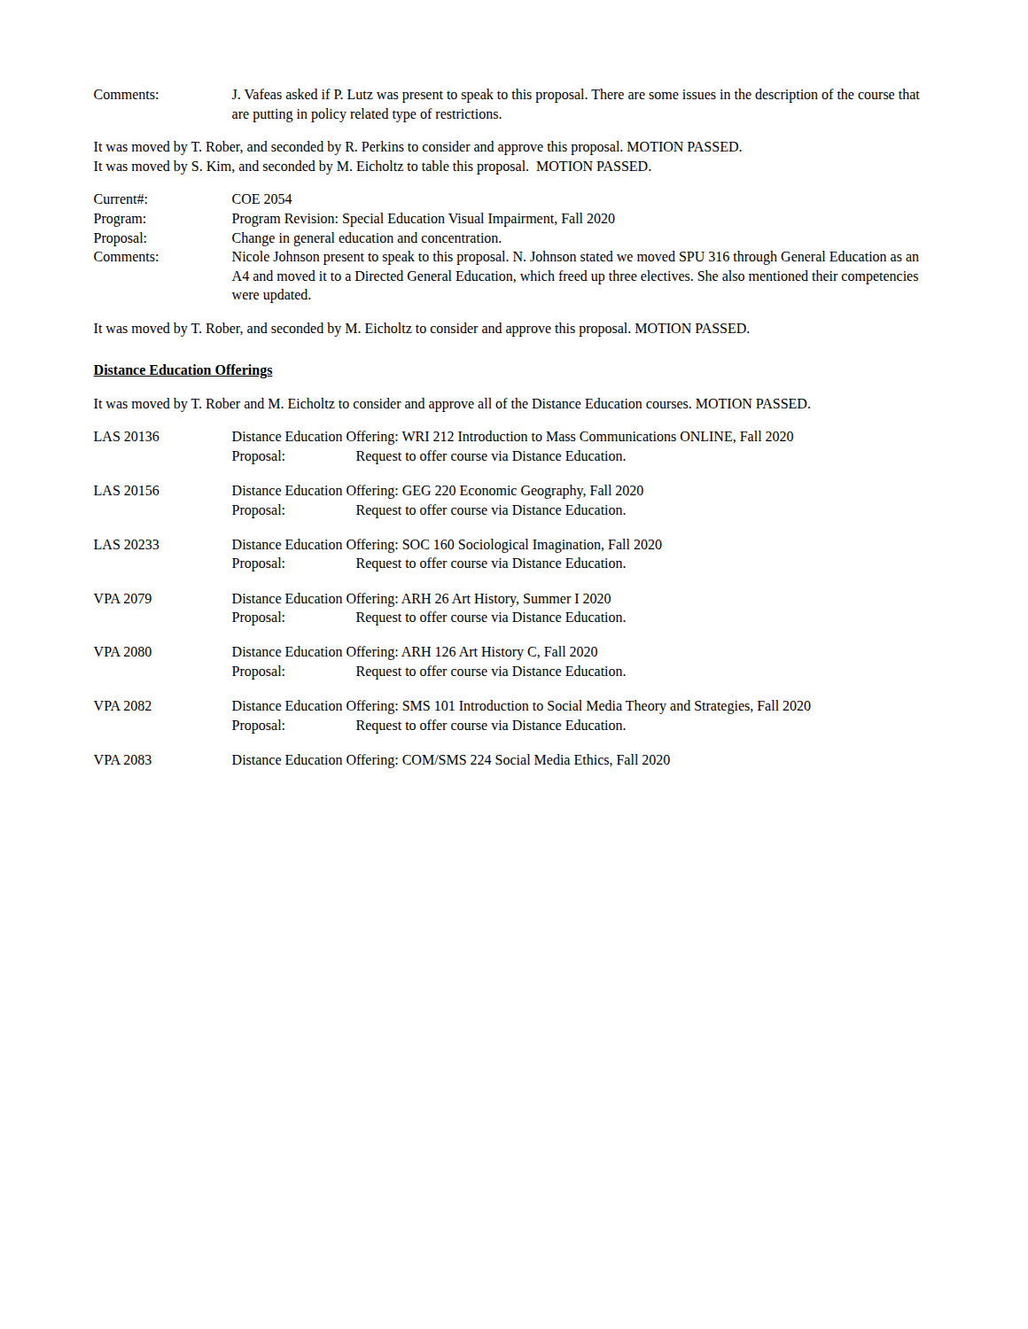Comments:
J. Vafeas asked if P. Lutz was present to speak to this proposal. There are some issues in the description of the course that are putting in policy related type of restrictions.
It was moved by T. Rober, and seconded by R. Perkins to consider and approve this proposal. MOTION PASSED.
It was moved by S. Kim, and seconded by M. Eicholtz to table this proposal. MOTION PASSED.
Current#:
COE 2054
Program:
Program Revision: Special Education Visual Impairment, Fall 2020
Proposal:
Change in general education and concentration.
Comments:
Nicole Johnson present to speak to this proposal. N. Johnson stated we moved SPU 316 through General Education as an A4 and moved it to a Directed General Education, which freed up three electives. She also mentioned their competencies were updated.
It was moved by T. Rober, and seconded by M. Eicholtz to consider and approve this proposal. MOTION PASSED.
Distance Education Offerings
It was moved by T. Rober and M. Eicholtz to consider and approve all of the Distance Education courses. MOTION PASSED.
LAS 20136
Distance Education Offering: WRI 212 Introduction to Mass Communications ONLINE, Fall 2020
Proposal: Request to offer course via Distance Education.
LAS 20156
Distance Education Offering: GEG 220 Economic Geography, Fall 2020
Proposal: Request to offer course via Distance Education.
LAS 20233
Distance Education Offering: SOC 160 Sociological Imagination, Fall 2020
Proposal: Request to offer course via Distance Education.
VPA 2079
Distance Education Offering: ARH 26 Art History, Summer I 2020
Proposal: Request to offer course via Distance Education.
VPA 2080
Distance Education Offering: ARH 126 Art History C, Fall 2020
Proposal: Request to offer course via Distance Education.
VPA 2082
Distance Education Offering: SMS 101 Introduction to Social Media Theory and Strategies, Fall 2020
Proposal: Request to offer course via Distance Education.
VPA 2083
Distance Education Offering: COM/SMS 224 Social Media Ethics, Fall 2020